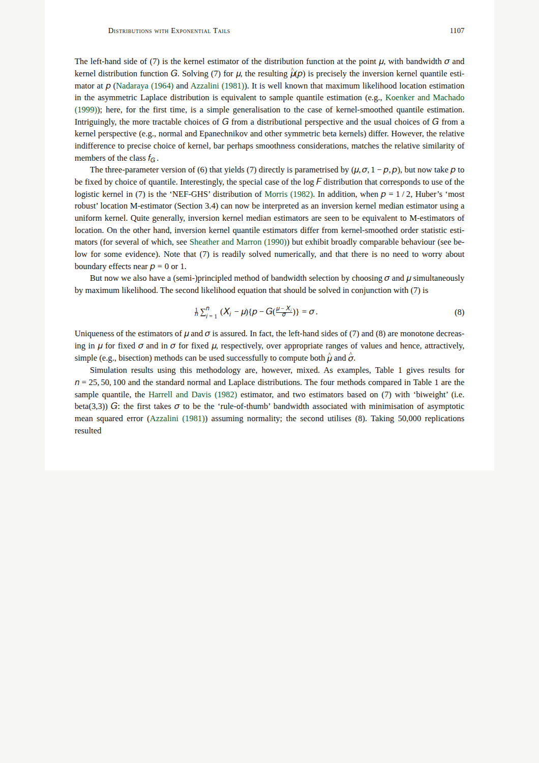Distributions with Exponential Tails 1107
The left-hand side of (7) is the kernel estimator of the distribution function at the point μ, with bandwidth σ and kernel distribution function G. Solving (7) for μ, the resulting μ^(p) is precisely the inversion kernel quantile estimator at p (Nadaraya (1964) and Azzalini (1981)). It is well known that maximum likelihood location estimation in the asymmetric Laplace distribution is equivalent to sample quantile estimation (e.g., Koenker and Machado (1999)); here, for the first time, is a simple generalisation to the case of kernel-smoothed quantile estimation. Intriguingly, the more tractable choices of G from a distributional perspective and the usual choices of G from a kernel perspective (e.g., normal and Epanechnikov and other symmetric beta kernels) differ. However, the relative indifference to precise choice of kernel, bar perhaps smoothness considerations, matches the relative similarity of members of the class fG.
The three-parameter version of (6) that yields (7) directly is parametrised by (μ,σ,1−p,p), but now take p to be fixed by choice of quantile. Interestingly, the special case of the log F distribution that corresponds to use of the logistic kernel in (7) is the ‘NEF-GHS’ distribution of Morris (1982). In addition, when p=1/2, Huber’s ‘most robust’ location M-estimator (Section 3.4) can now be interpreted as an inversion kernel median estimator using a uniform kernel. Quite generally, inversion kernel median estimators are seen to be equivalent to M-estimators of location. On the other hand, inversion kernel quantile estimators differ from kernel-smoothed order statistic estimators (for several of which, see Sheather and Marron (1990)) but exhibit broadly comparable behaviour (see below for some evidence). Note that (7) is readily solved numerically, and that there is no need to worry about boundary effects near p=0 or 1.
But now we also have a (semi-)principled method of bandwidth selection by choosing σ and μ simultaneously by maximum likelihood. The second likelihood equation that should be solved in conjunction with (7) is
1n ∑i=1n (Xi−μ) { p− G ( μ−Xiσ ) } =σ. (8)
Uniqueness of the estimators of μ and σ is assured. In fact, the left-hand sides of (7) and (8) are monotone decreasing in μ for fixed σ and in σ for fixed μ, respectively, over appropriate ranges of values and hence, attractively, simple (e.g., bisection) methods can be used successfully to compute both μ^ and σ^.
Simulation results using this methodology are, however, mixed. As examples, Table 1 gives results for n=25,50,100 and the standard normal and Laplace distributions. The four methods compared in Table 1 are the sample quantile, the Harrell and Davis (1982) estimator, and two estimators based on (7) with ‘biweight’ (i.e. beta(3,3)) G: the first takes σ to be the ‘rule-of-thumb’ bandwidth associated with minimisation of asymptotic mean squared error (Azzalini (1981)) assuming normality; the second utilises (8). Taking 50,000 replications resulted